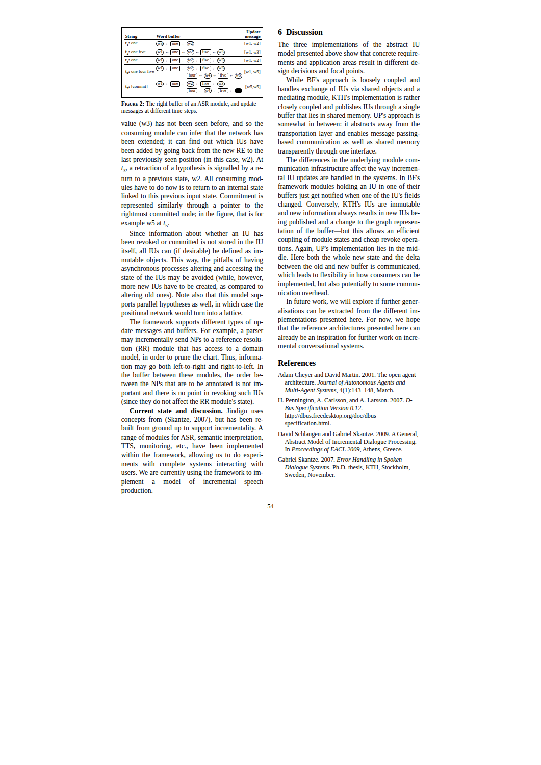| String | Word buffer | Update message |
| --- | --- | --- |
| t 1 : one | w3 ← one ← w2 | [w1, w2] |
| t 2 : one five | w1 ← one ← w2 ← five ← w3 | [w1, w3] |
| t 3 : one | w1 ← one ← w2 ← five ← w3 | [w1, w2] |
| t 4 : one four five | w1 ← one ← w2 ← five ← w3 four ← w4 ← five ← w5 | [w1, w5] |
| t 5 : [commit] | w1 ← one ← w2 ← five ← w3 four ← w4 ← five ← w5 | [w5,w5] |
Figure 2: The right buffer of an ASR module, and update messages at different time-steps.
value (w3) has not been seen before, and so the consuming module can infer that the network has been extended; it can find out which IUs have been added by going back from the new RE to the last previously seen position (in this case, w2). At t3, a retraction of a hypothesis is signalled by a return to a previous state, w2. All consuming modules have to do now is to return to an internal state linked to this previous input state. Commitment is represented similarly through a pointer to the rightmost committed node; in the figure, that is for example w5 at t5.
Since information about whether an IU has been revoked or committed is not stored in the IU itself, all IUs can (if desirable) be defined as immutable objects. This way, the pitfalls of having asynchronous processes altering and accessing the state of the IUs may be avoided (while, however, more new IUs have to be created, as compared to altering old ones). Note also that this model supports parallel hypotheses as well, in which case the positional network would turn into a lattice.
The framework supports different types of update messages and buffers. For example, a parser may incrementally send NPs to a reference resolution (RR) module that has access to a domain model, in order to prune the chart. Thus, information may go both left-to-right and right-to-left. In the buffer between these modules, the order between the NPs that are to be annotated is not important and there is no point in revoking such IUs (since they do not affect the RR module's state).
Current state and discussion. Jindigo uses concepts from (Skantze, 2007), but has been rebuilt from ground up to support incrementality. A range of modules for ASR, semantic interpretation, TTS, monitoring, etc., have been implemented within the framework, allowing us to do experiments with complete systems interacting with users. We are currently using the framework to implement a model of incremental speech production.
6 Discussion
The three implementations of the abstract IU model presented above show that concrete requirements and application areas result in different design decisions and focal points.
While BF's approach is loosely coupled and handles exchange of IUs via shared objects and a mediating module, KTH's implementation is rather closely coupled and publishes IUs through a single buffer that lies in shared memory. UP's approach is somewhat in between: it abstracts away from the transportation layer and enables message passing-based communication as well as shared memory transparently through one interface.
The differences in the underlying module communication infrastructure affect the way incremental IU updates are handled in the systems. In BF's framework modules holding an IU in one of their buffers just get notified when one of the IU's fields changed. Conversely, KTH's IUs are immutable and new information always results in new IUs being published and a change to the graph representation of the buffer—but this allows an efficient coupling of module states and cheap revoke operations. Again, UP's implementation lies in the middle. Here both the whole new state and the delta between the old and new buffer is communicated, which leads to flexibility in how consumers can be implemented, but also potentially to some communication overhead.
In future work, we will explore if further generalisations can be extracted from the different implementations presented here. For now, we hope that the reference architectures presented here can already be an inspiration for further work on incremental conversational systems.
References
Adam Cheyer and David Martin. 2001. The open agent architecture. Journal of Autonomous Agents and Multi-Agent Systems, 4(1):143–148, March.
H. Pennington, A. Carlsson, and A. Larsson. 2007. D-Bus Specification Version 0.12. http://dbus.freedesktop.org/doc/dbus-specification.html.
David Schlangen and Gabriel Skantze. 2009. A General, Abstract Model of Incremental Dialogue Processing. In Proceedings of EACL 2009, Athens, Greece.
Gabriel Skantze. 2007. Error Handling in Spoken Dialogue Systems. Ph.D. thesis, KTH, Stockholm, Sweden, November.
54